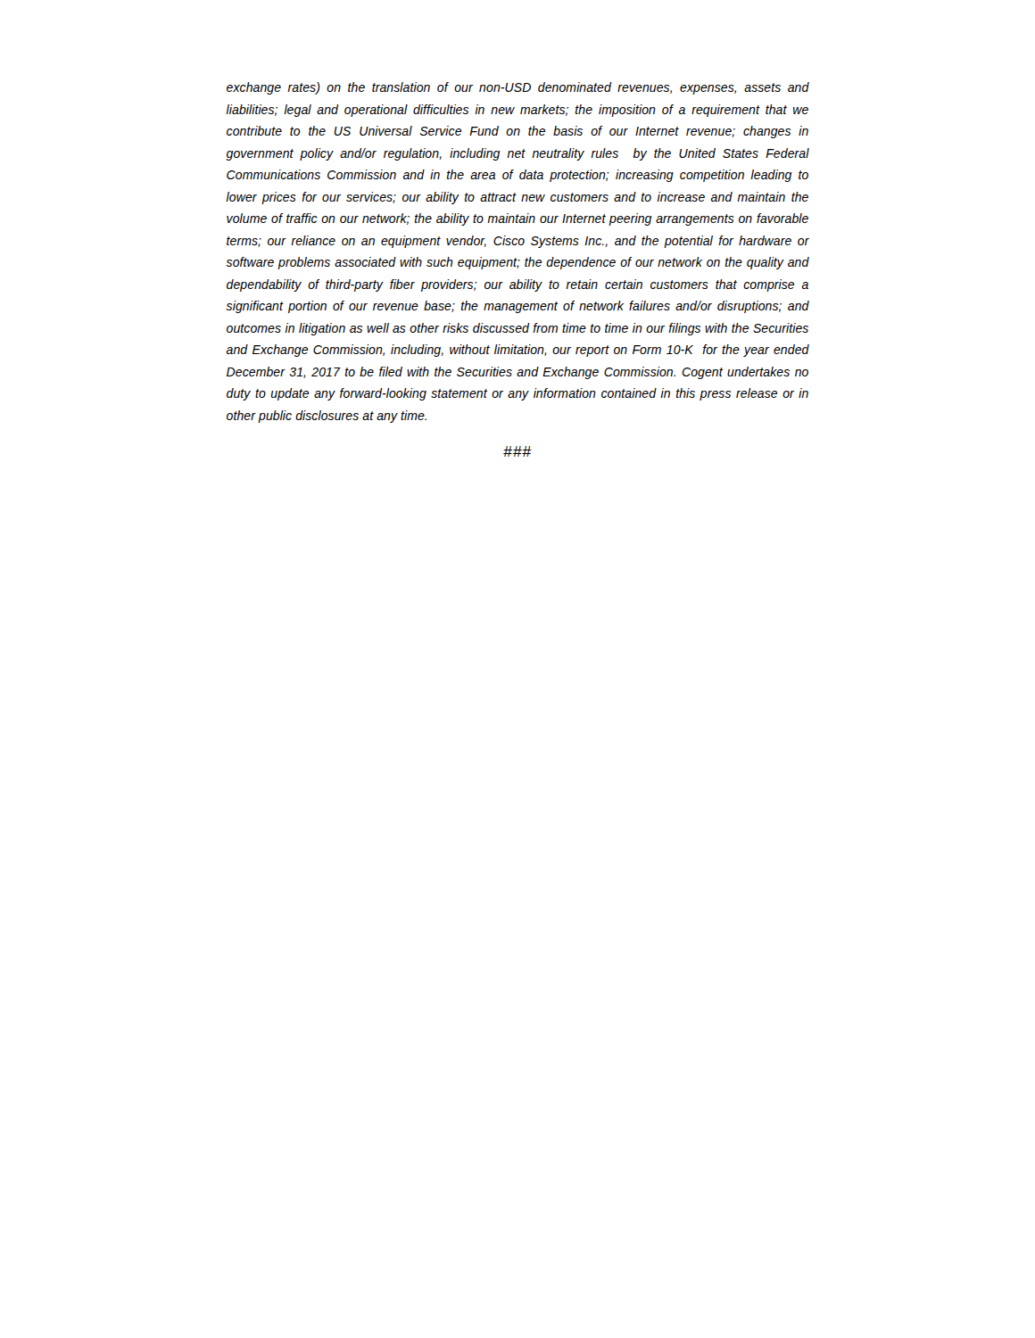exchange rates) on the translation of our non-USD denominated revenues, expenses, assets and liabilities; legal and operational difficulties in new markets; the imposition of a requirement that we contribute to the US Universal Service Fund on the basis of our Internet revenue; changes in government policy and/or regulation, including net neutrality rules by the United States Federal Communications Commission and in the area of data protection; increasing competition leading to lower prices for our services; our ability to attract new customers and to increase and maintain the volume of traffic on our network; the ability to maintain our Internet peering arrangements on favorable terms; our reliance on an equipment vendor, Cisco Systems Inc., and the potential for hardware or software problems associated with such equipment; the dependence of our network on the quality and dependability of third-party fiber providers; our ability to retain certain customers that comprise a significant portion of our revenue base; the management of network failures and/or disruptions; and outcomes in litigation as well as other risks discussed from time to time in our filings with the Securities and Exchange Commission, including, without limitation, our report on Form 10-K for the year ended December 31, 2017 to be filed with the Securities and Exchange Commission. Cogent undertakes no duty to update any forward-looking statement or any information contained in this press release or in other public disclosures at any time.
###